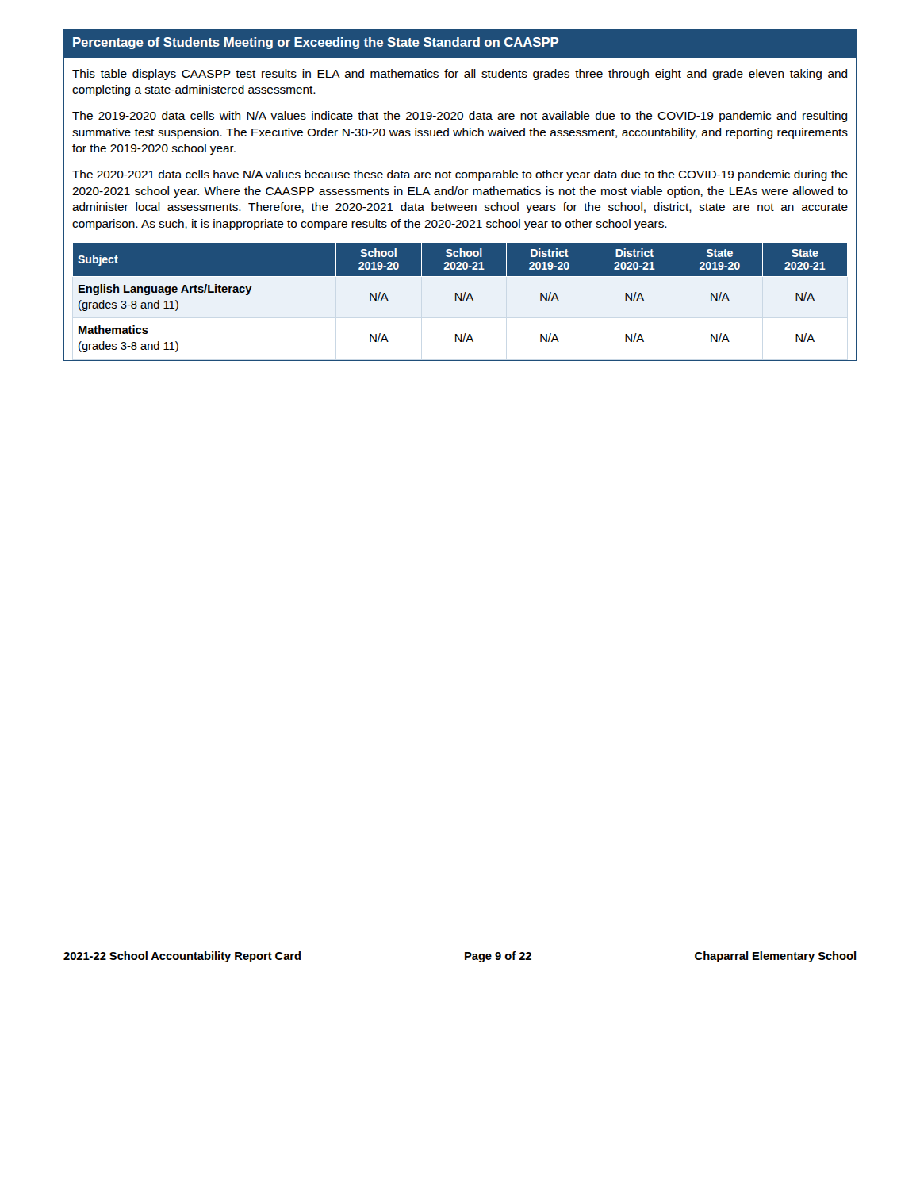Percentage of Students Meeting or Exceeding the State Standard on CAASPP
This table displays CAASPP test results in ELA and mathematics for all students grades three through eight and grade eleven taking and completing a state-administered assessment.
The 2019-2020 data cells with N/A values indicate that the 2019-2020 data are not available due to the COVID-19 pandemic and resulting summative test suspension. The Executive Order N-30-20 was issued which waived the assessment, accountability, and reporting requirements for the 2019-2020 school year.
The 2020-2021 data cells have N/A values because these data are not comparable to other year data due to the COVID-19 pandemic during the 2020-2021 school year. Where the CAASPP assessments in ELA and/or mathematics is not the most viable option, the LEAs were allowed to administer local assessments. Therefore, the 2020-2021 data between school years for the school, district, state are not an accurate comparison. As such, it is inappropriate to compare results of the 2020-2021 school year to other school years.
| Subject | School 2019-20 | School 2020-21 | District 2019-20 | District 2020-21 | State 2019-20 | State 2020-21 |
| --- | --- | --- | --- | --- | --- | --- |
| English Language Arts/Literacy (grades 3-8 and 11) | N/A | N/A | N/A | N/A | N/A | N/A |
| Mathematics (grades 3-8 and 11) | N/A | N/A | N/A | N/A | N/A | N/A |
2021-22 School Accountability Report Card
Page 9 of 22
Chaparral Elementary School